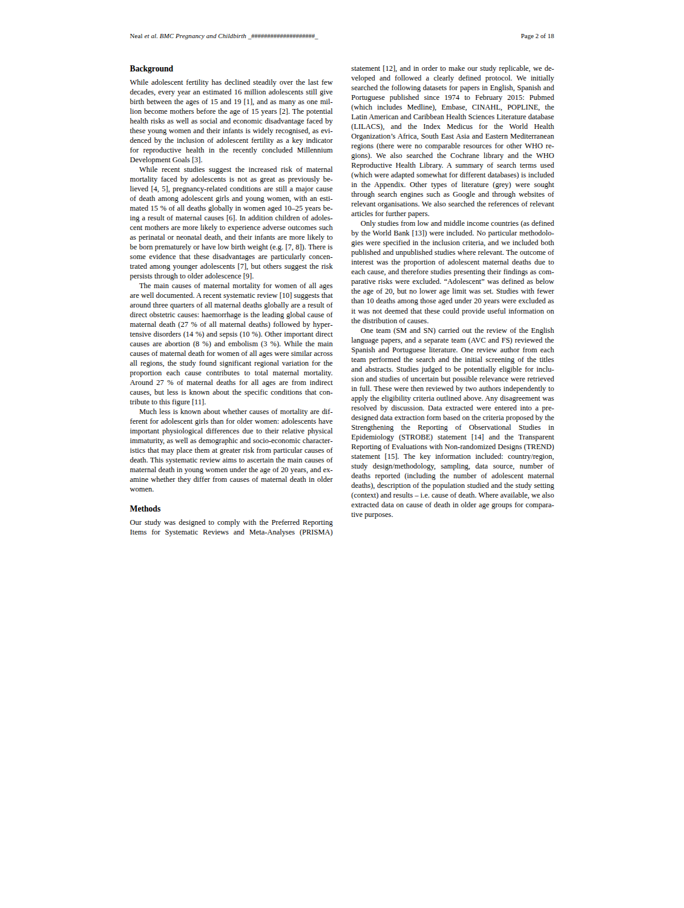Neal et al. BMC Pregnancy and Childbirth _####################_
Page 2 of 18
Background
While adolescent fertility has declined steadily over the last few decades, every year an estimated 16 million adolescents still give birth between the ages of 15 and 19 [1], and as many as one million become mothers before the age of 15 years [2]. The potential health risks as well as social and economic disadvantage faced by these young women and their infants is widely recognised, as evidenced by the inclusion of adolescent fertility as a key indicator for reproductive health in the recently concluded Millennium Development Goals [3].
While recent studies suggest the increased risk of maternal mortality faced by adolescents is not as great as previously believed [4, 5], pregnancy-related conditions are still a major cause of death among adolescent girls and young women, with an estimated 15 % of all deaths globally in women aged 10–25 years being a result of maternal causes [6]. In addition children of adolescent mothers are more likely to experience adverse outcomes such as perinatal or neonatal death, and their infants are more likely to be born prematurely or have low birth weight (e.g. [7, 8]). There is some evidence that these disadvantages are particularly concentrated among younger adolescents [7], but others suggest the risk persists through to older adolescence [9].
The main causes of maternal mortality for women of all ages are well documented. A recent systematic review [10] suggests that around three quarters of all maternal deaths globally are a result of direct obstetric causes: haemorrhage is the leading global cause of maternal death (27 % of all maternal deaths) followed by hypertensive disorders (14 %) and sepsis (10 %). Other important direct causes are abortion (8 %) and embolism (3 %). While the main causes of maternal death for women of all ages were similar across all regions, the study found significant regional variation for the proportion each cause contributes to total maternal mortality. Around 27 % of maternal deaths for all ages are from indirect causes, but less is known about the specific conditions that contribute to this figure [11].
Much less is known about whether causes of mortality are different for adolescent girls than for older women: adolescents have important physiological differences due to their relative physical immaturity, as well as demographic and socio-economic characteristics that may place them at greater risk from particular causes of death. This systematic review aims to ascertain the main causes of maternal death in young women under the age of 20 years, and examine whether they differ from causes of maternal death in older women.
Methods
Our study was designed to comply with the Preferred Reporting Items for Systematic Reviews and Meta-Analyses (PRISMA) statement [12], and in order to make our study replicable, we developed and followed a clearly defined protocol. We initially searched the following datasets for papers in English, Spanish and Portuguese published since 1974 to February 2015: Pubmed (which includes Medline), Embase, CINAHL, POPLINE, the Latin American and Caribbean Health Sciences Literature database (LILACS), and the Index Medicus for the World Health Organization’s Africa, South East Asia and Eastern Mediterranean regions (there were no comparable resources for other WHO regions). We also searched the Cochrane library and the WHO Reproductive Health Library. A summary of search terms used (which were adapted somewhat for different databases) is included in the Appendix. Other types of literature (grey) were sought through search engines such as Google and through websites of relevant organisations. We also searched the references of relevant articles for further papers.
Only studies from low and middle income countries (as defined by the World Bank [13]) were included. No particular methodologies were specified in the inclusion criteria, and we included both published and unpublished studies where relevant. The outcome of interest was the proportion of adolescent maternal deaths due to each cause, and therefore studies presenting their findings as comparative risks were excluded. “Adolescent” was defined as below the age of 20, but no lower age limit was set. Studies with fewer than 10 deaths among those aged under 20 years were excluded as it was not deemed that these could provide useful information on the distribution of causes.
One team (SM and SN) carried out the review of the English language papers, and a separate team (AVC and FS) reviewed the Spanish and Portuguese literature. One review author from each team performed the search and the initial screening of the titles and abstracts. Studies judged to be potentially eligible for inclusion and studies of uncertain but possible relevance were retrieved in full. These were then reviewed by two authors independently to apply the eligibility criteria outlined above. Any disagreement was resolved by discussion. Data extracted were entered into a predesigned data extraction form based on the criteria proposed by the Strengthening the Reporting of Observational Studies in Epidemiology (STROBE) statement [14] and the Transparent Reporting of Evaluations with Non-randomized Designs (TREND) statement [15]. The key information included: country/region, study design/methodology, sampling, data source, number of deaths reported (including the number of adolescent maternal deaths), description of the population studied and the study setting (context) and results – i.e. cause of death. Where available, we also extracted data on cause of death in older age groups for comparative purposes.